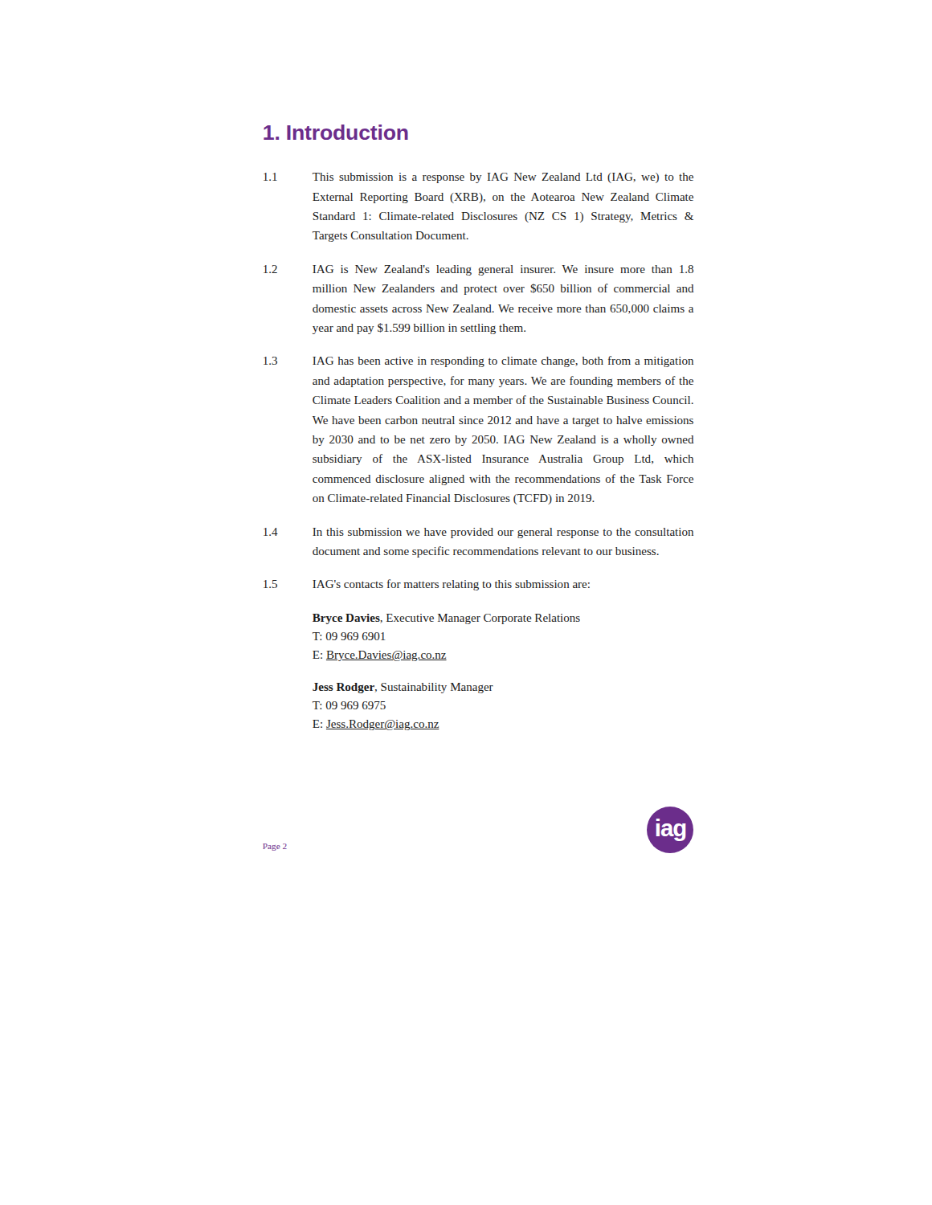1. Introduction
1.1
This submission is a response by IAG New Zealand Ltd (IAG, we) to the External Reporting Board (XRB), on the Aotearoa New Zealand Climate Standard 1: Climate-related Disclosures (NZ CS 1) Strategy, Metrics & Targets Consultation Document.
1.2
IAG is New Zealand's leading general insurer. We insure more than 1.8 million New Zealanders and protect over $650 billion of commercial and domestic assets across New Zealand. We receive more than 650,000 claims a year and pay $1.599 billion in settling them.
1.3
IAG has been active in responding to climate change, both from a mitigation and adaptation perspective, for many years. We are founding members of the Climate Leaders Coalition and a member of the Sustainable Business Council. We have been carbon neutral since 2012 and have a target to halve emissions by 2030 and to be net zero by 2050. IAG New Zealand is a wholly owned subsidiary of the ASX-listed Insurance Australia Group Ltd, which commenced disclosure aligned with the recommendations of the Task Force on Climate-related Financial Disclosures (TCFD) in 2019.
1.4
In this submission we have provided our general response to the consultation document and some specific recommendations relevant to our business.
1.5
IAG's contacts for matters relating to this submission are:
Bryce Davies, Executive Manager Corporate Relations
T: 09 969 6901
E: Bryce.Davies@iag.co.nz
Jess Rodger, Sustainability Manager
T: 09 969 6975
E: Jess.Rodger@iag.co.nz
Page 2
iag